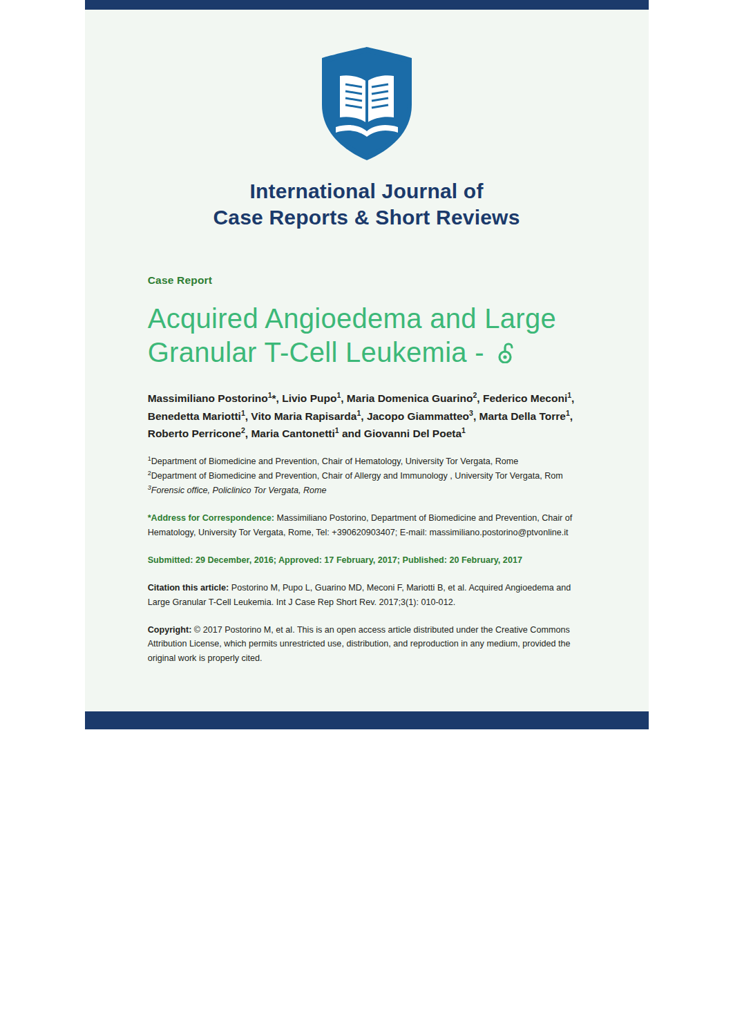International Journal of
Case Reports & Short Reviews
Case Report
Acquired Angioedema and Large Granular T-Cell Leukemia -
Massimiliano Postorino1*, Livio Pupo1, Maria Domenica Guarino2, Federico Meconi1, Benedetta Mariotti1, Vito Maria Rapisarda1, Jacopo Giammatteo3, Marta Della Torre1, Roberto Perricone2, Maria Cantonetti1 and Giovanni Del Poeta1
1Department of Biomedicine and Prevention, Chair of Hematology, University Tor Vergata, Rome
2Department of Biomedicine and Prevention, Chair of Allergy and Immunology , University Tor Vergata, Rom
3Forensic office, Policlinico Tor Vergata, Rome
*Address for Correspondence: Massimiliano Postorino, Department of Biomedicine and Prevention, Chair of Hematology, University Tor Vergata, Rome, Tel: +390620903407; E-mail: massimiliano.postorino@ptvonline.it
Submitted: 29 December, 2016; Approved: 17 February, 2017; Published: 20 February, 2017
Citation this article: Postorino M, Pupo L, Guarino MD, Meconi F, Mariotti B, et al. Acquired Angioedema and Large Granular T-Cell Leukemia. Int J Case Rep Short Rev. 2017;3(1): 010-012.
Copyright: © 2017 Postorino M, et al. This is an open access article distributed under the Creative Commons Attribution License, which permits unrestricted use, distribution, and reproduction in any medium, provided the original work is properly cited.